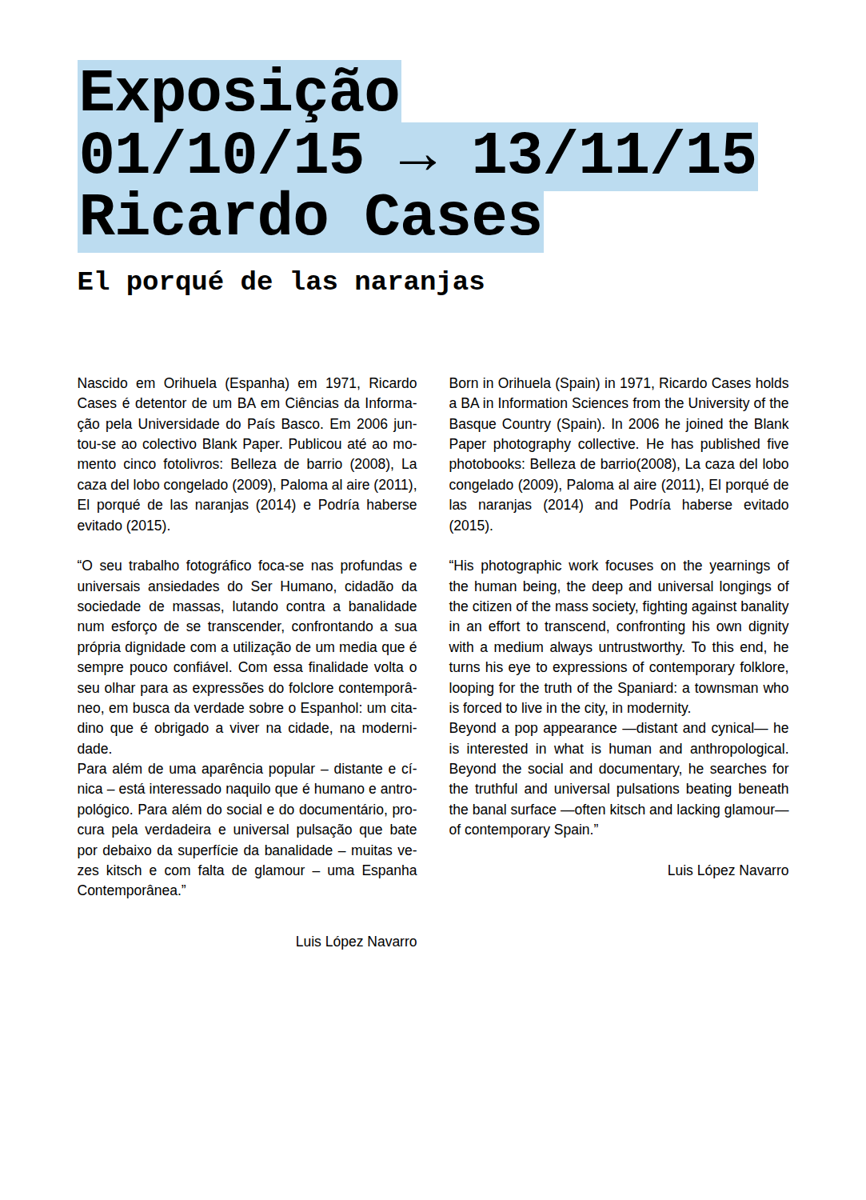Exposição 01/10/15 → 13/11/15 Ricardo Cases
El porqué de las naranjas
Nascido em Orihuela (Espanha) em 1971, Ricardo Cases é detentor de um BA em Ciências da Informação pela Universidade do País Basco. Em 2006 juntou-se ao colectivo Blank Paper. Publicou até ao momento cinco fotolivros: Belleza de barrio (2008), La caza del lobo congelado (2009), Paloma al aire (2011), El porqué de las naranjas (2014) e Podría haberse evitado (2015).
“O seu trabalho fotográfico foca-se nas profundas e universais ansiedades do Ser Humano, cidadão da sociedade de massas, lutando contra a banalidade num esforço de se transcender, confrontando a sua própria dignidade com a utilização de um media que é sempre pouco confiável. Com essa finalidade volta o seu olhar para as expressões do folclore contemporâneo, em busca da verdade sobre o Espanhol: um citadino que é obrigado a viver na cidade, na modernidade.
Para além de uma aparência popular – distante e cínica – está interessado naquilo que é humano e antropológico. Para além do social e do documentário, procura pela verdadeira e universal pulsação que bate por debaixo da superfície da banalidade – muitas vezes kitsch e com falta de glamour – uma Espanha Contemporânea.”
Luis López Navarro
Born in Orihuela (Spain) in 1971, Ricardo Cases holds a BA in Information Sciences from the University of the Basque Country (Spain). In 2006 he joined the Blank Paper photography collective. He has published five photobooks: Belleza de barrio(2008), La caza del lobo congelado (2009), Paloma al aire (2011), El porqué de las naranjas (2014) and Podría haberse evitado (2015).
“His photographic work focuses on the yearnings of the human being, the deep and universal longings of the citizen of the mass society, fighting against banality in an effort to transcend, confronting his own dignity with a medium always untrustworthy. To this end, he turns his eye to expressions of contemporary folklore, looping for the truth of the Spaniard: a townsman who is forced to live in the city, in modernity.
Beyond a pop appearance —distant and cynical— he is interested in what is human and anthropological. Beyond the social and documentary, he searches for the truthful and universal pulsations beating beneath the banal surface —often kitsch and lacking glamour— of contemporary Spain.”
Luis López Navarro